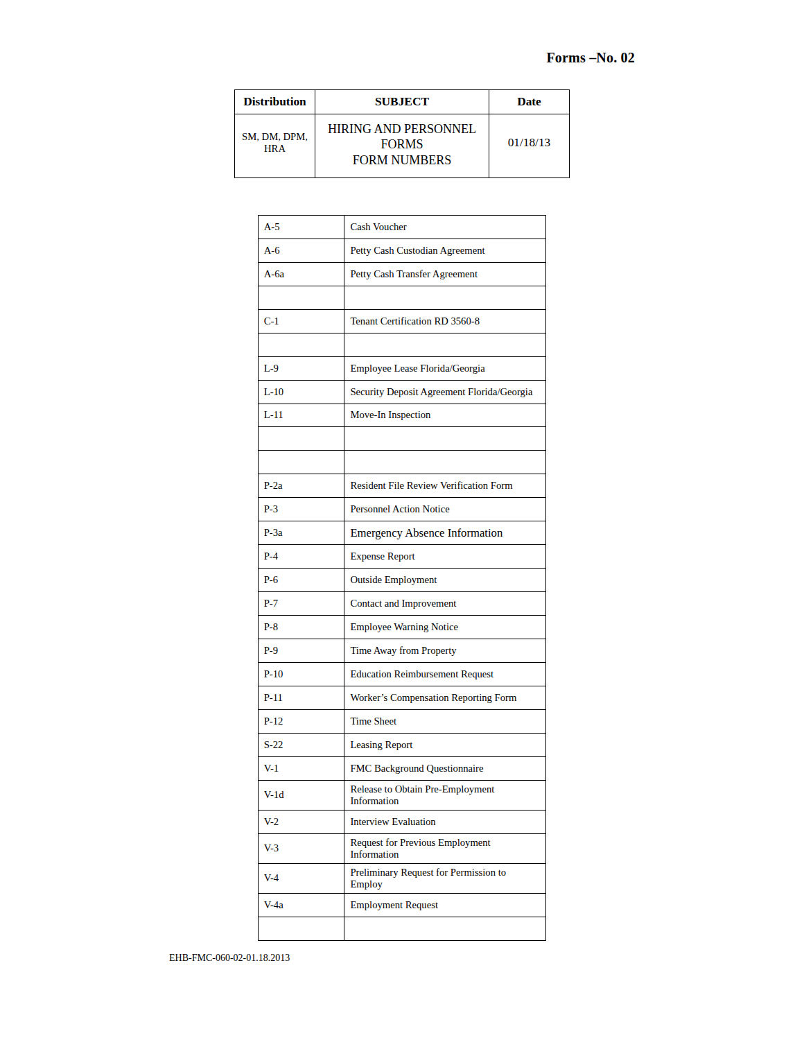Forms –No. 02
| Distribution | SUBJECT | Date |
| --- | --- | --- |
| SM, DM, DPM, HRA | HIRING AND PERSONNEL FORMS FORM NUMBERS | 01/18/13 |
| A-5 | Cash Voucher |
| A-6 | Petty Cash Custodian Agreement |
| A-6a | Petty Cash Transfer Agreement |
| C-1 | Tenant Certification RD 3560-8 |
| L-9 | Employee Lease Florida/Georgia |
| L-10 | Security Deposit Agreement Florida/Georgia |
| L-11 | Move-In Inspection |
| P-2a | Resident File Review Verification Form |
| P-3 | Personnel Action Notice |
| P-3a | Emergency Absence Information |
| P-4 | Expense Report |
| P-6 | Outside Employment |
| P-7 | Contact and Improvement |
| P-8 | Employee Warning Notice |
| P-9 | Time Away from Property |
| P-10 | Education Reimbursement Request |
| P-11 | Worker’s Compensation Reporting Form |
| P-12 | Time Sheet |
| S-22 | Leasing Report |
| V-1 | FMC Background Questionnaire |
| V-1d | Release to Obtain Pre-Employment Information |
| V-2 | Interview Evaluation |
| V-3 | Request for Previous Employment Information |
| V-4 | Preliminary Request for Permission to Employ |
| V-4a | Employment Request |
EHB-FMC-060-02-01.18.2013